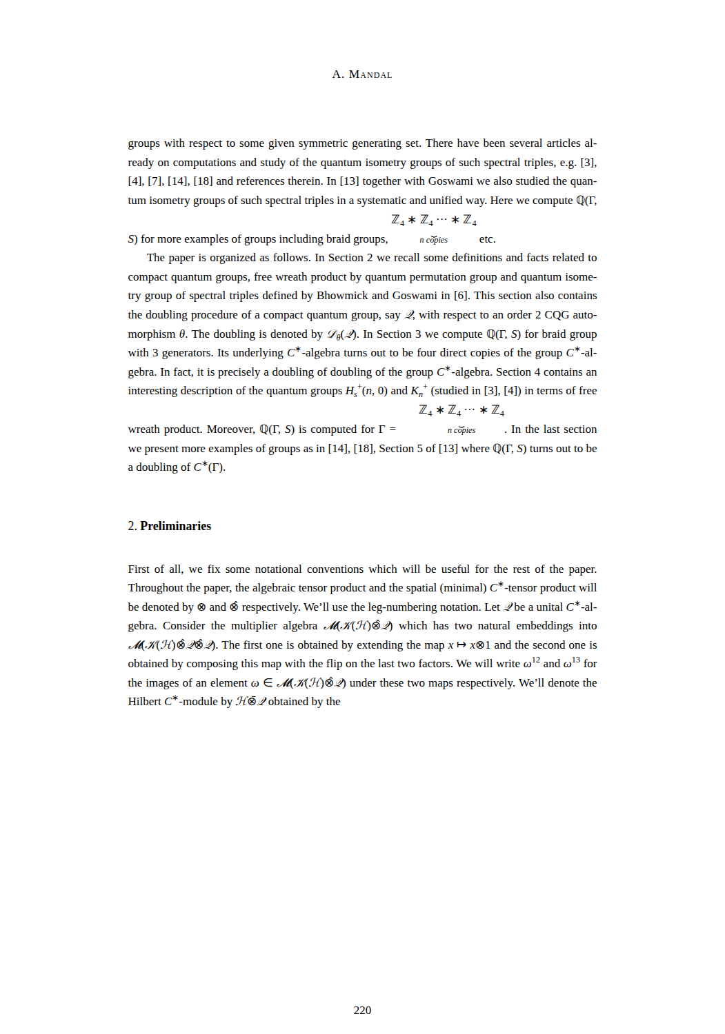A. Mandal
groups with respect to some given symmetric generating set. There have been several articles already on computations and study of the quantum isometry groups of such spectral triples, e.g. [3], [4], [7], [14], [18] and references therein. In [13] together with Goswami we also studied the quantum isometry groups of such spectral triples in a systematic and unified way. Here we compute ℚ(Γ, S) for more examples of groups including braid groups, ℤ4 ∗ ℤ4 ··· ∗ ℤ4⏟n copies etc.
The paper is organized as follows. In Section 2 we recall some definitions and facts related to compact quantum groups, free wreath product by quantum permutation group and quantum isometry group of spectral triples defined by Bhowmick and Goswami in [6]. This section also contains the doubling procedure of a compact quantum group, say 𝒬, with respect to an order 2 CQG automorphism θ. The doubling is denoted by 𝒟θ(𝒬). In Section 3 we compute ℚ(Γ, S) for braid group with 3 generators. Its underlying C∗-algebra turns out to be four direct copies of the group C∗-algebra. In fact, it is precisely a doubling of doubling of the group C∗-algebra. Section 4 contains an interesting description of the quantum groups Hs+(n, 0) and Kn+ (studied in [3], [4]) in terms of free wreath product. Moreover, ℚ(Γ, S) is computed for Γ = ℤ4 ∗ ℤ4 ··· ∗ ℤ4⏟n copies. In the last section we present more examples of groups as in [14], [18], Section 5 of [13] where ℚ(Γ, S) turns out to be a doubling of C∗(Γ).
2. Preliminaries
First of all, we fix some notational conventions which will be useful for the rest of the paper. Throughout the paper, the algebraic tensor product and the spatial (minimal) C∗-tensor product will be denoted by ⊗ and ⊗̂ respectively. We’ll use the leg-numbering notation. Let 𝒬 be a unital C∗-algebra. Consider the multiplier algebra 𝓜(𝒦(ℋ)⊗̂𝒬) which has two natural embeddings into 𝓜(𝒦(ℋ)⊗̂𝒬⊗̂𝒬). The first one is obtained by extending the map x ↦ x⊗1 and the second one is obtained by composing this map with the flip on the last two factors. We will write ω12 and ω13 for the images of an element ω ∈ 𝓜(𝒦(ℋ)⊗̂𝒬) under these two maps respectively. We’ll denote the Hilbert C∗-module by ℋ⊗̄𝒬 obtained by the
220